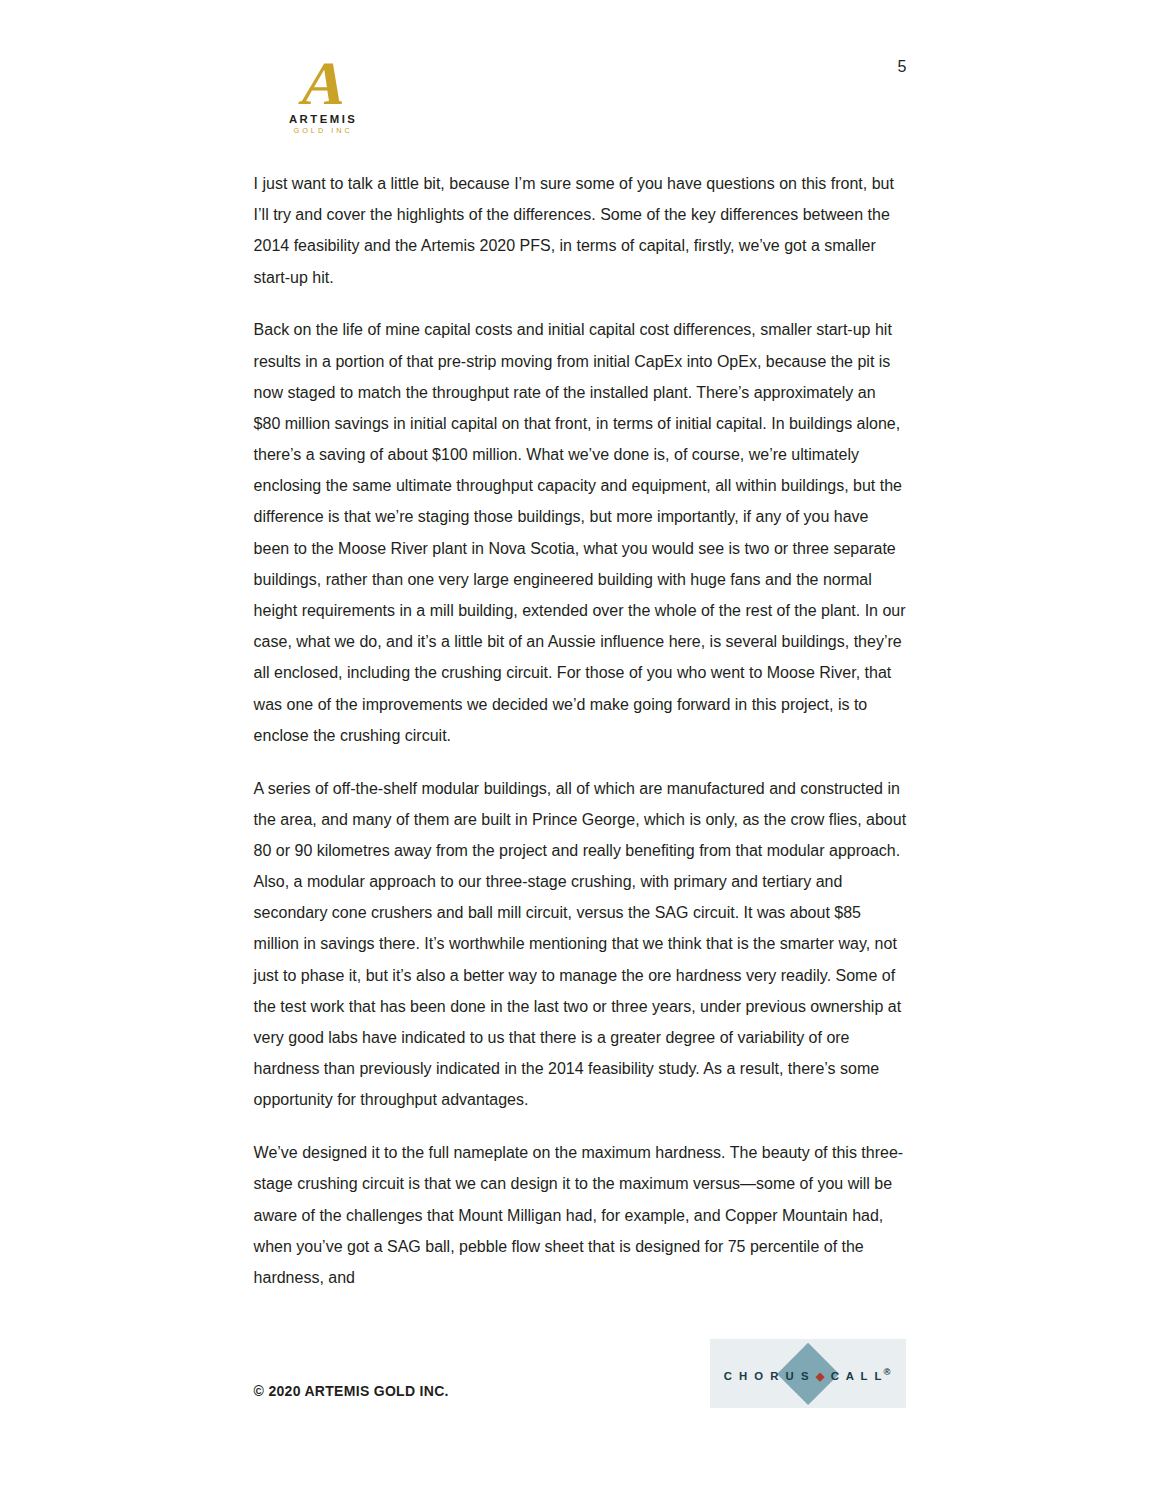A ARTEMIS GOLD INC
5
I just want to talk a little bit, because I’m sure some of you have questions on this front, but I’ll try and cover the highlights of the differences. Some of the key differences between the 2014 feasibility and the Artemis 2020 PFS, in terms of capital, firstly, we’ve got a smaller start-up hit.
Back on the life of mine capital costs and initial capital cost differences, smaller start-up hit results in a portion of that pre-strip moving from initial CapEx into OpEx, because the pit is now staged to match the throughput rate of the installed plant. There’s approximately an $80 million savings in initial capital on that front, in terms of initial capital. In buildings alone, there’s a saving of about $100 million. What we’ve done is, of course, we’re ultimately enclosing the same ultimate throughput capacity and equipment, all within buildings, but the difference is that we’re staging those buildings, but more importantly, if any of you have been to the Moose River plant in Nova Scotia, what you would see is two or three separate buildings, rather than one very large engineered building with huge fans and the normal height requirements in a mill building, extended over the whole of the rest of the plant. In our case, what we do, and it’s a little bit of an Aussie influence here, is several buildings, they’re all enclosed, including the crushing circuit. For those of you who went to Moose River, that was one of the improvements we decided we’d make going forward in this project, is to enclose the crushing circuit.
A series of off-the-shelf modular buildings, all of which are manufactured and constructed in the area, and many of them are built in Prince George, which is only, as the crow flies, about 80 or 90 kilometres away from the project and really benefiting from that modular approach. Also, a modular approach to our three-stage crushing, with primary and tertiary and secondary cone crushers and ball mill circuit, versus the SAG circuit. It was about $85 million in savings there. It’s worthwhile mentioning that we think that is the smarter way, not just to phase it, but it’s also a better way to manage the ore hardness very readily. Some of the test work that has been done in the last two or three years, under previous ownership at very good labs have indicated to us that there is a greater degree of variability of ore hardness than previously indicated in the 2014 feasibility study. As a result, there’s some opportunity for throughput advantages.
We’ve designed it to the full nameplate on the maximum hardness. The beauty of this three-stage crushing circuit is that we can design it to the maximum versus—some of you will be aware of the challenges that Mount Milligan had, for example, and Copper Mountain had, when you’ve got a SAG ball, pebble flow sheet that is designed for 75 percentile of the hardness, and
© 2020 ARTEMIS GOLD INC.
C H O R U S ◆ C A L L®